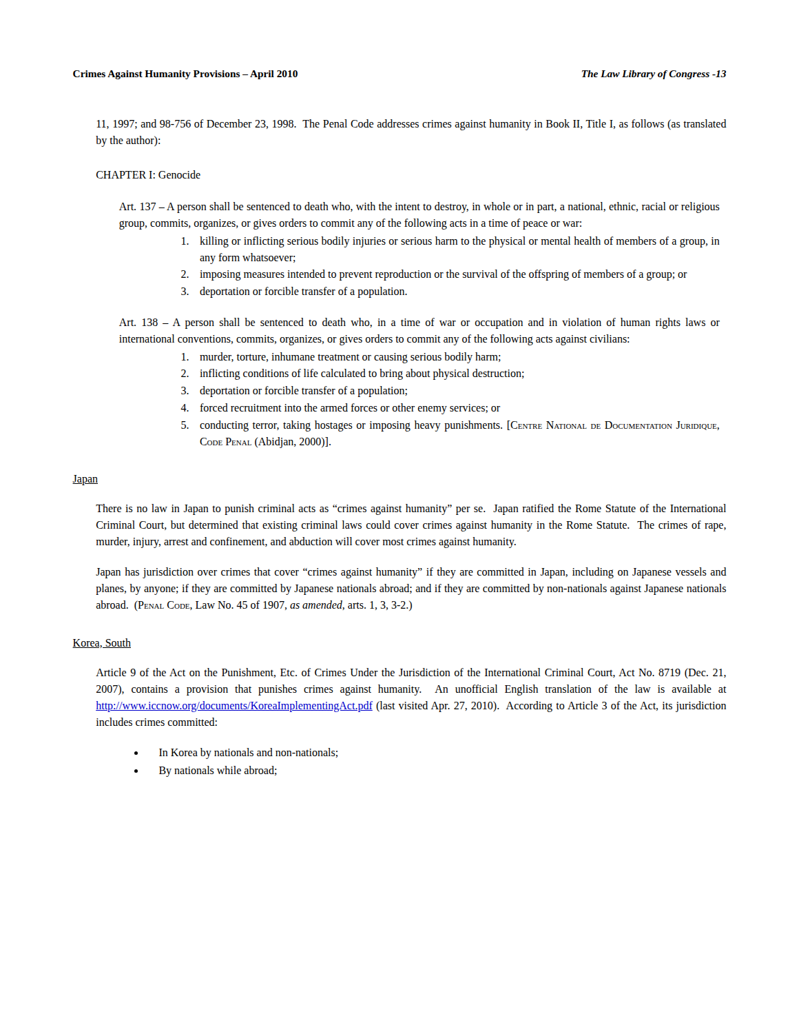Crimes Against Humanity Provisions – April 2010 The Law Library of Congress -13
11, 1997; and 98-756 of December 23, 1998. The Penal Code addresses crimes against humanity in Book II, Title I, as follows (as translated by the author):
CHAPTER I: Genocide
Art. 137 – A person shall be sentenced to death who, with the intent to destroy, in whole or in part, a national, ethnic, racial or religious group, commits, organizes, or gives orders to commit any of the following acts in a time of peace or war:
killing or inflicting serious bodily injuries or serious harm to the physical or mental health of members of a group, in any form whatsoever;
imposing measures intended to prevent reproduction or the survival of the offspring of members of a group; or
deportation or forcible transfer of a population.
Art. 138 – A person shall be sentenced to death who, in a time of war or occupation and in violation of human rights laws or international conventions, commits, organizes, or gives orders to commit any of the following acts against civilians:
murder, torture, inhumane treatment or causing serious bodily harm;
inflicting conditions of life calculated to bring about physical destruction;
deportation or forcible transfer of a population;
forced recruitment into the armed forces or other enemy services; or
conducting terror, taking hostages or imposing heavy punishments. [Centre National de Documentation Juridique, Code Penal (Abidjan, 2000)].
Japan
There is no law in Japan to punish criminal acts as “crimes against humanity” per se. Japan ratified the Rome Statute of the International Criminal Court, but determined that existing criminal laws could cover crimes against humanity in the Rome Statute. The crimes of rape, murder, injury, arrest and confinement, and abduction will cover most crimes against humanity.
Japan has jurisdiction over crimes that cover “crimes against humanity” if they are committed in Japan, including on Japanese vessels and planes, by anyone; if they are committed by Japanese nationals abroad; and if they are committed by non-nationals against Japanese nationals abroad. (Penal Code, Law No. 45 of 1907, as amended, arts. 1, 3, 3-2.)
Korea, South
Article 9 of the Act on the Punishment, Etc. of Crimes Under the Jurisdiction of the International Criminal Court, Act No. 8719 (Dec. 21, 2007), contains a provision that punishes crimes against humanity. An unofficial English translation of the law is available at http://www.iccnow.org/documents/KoreaImplementingAct.pdf (last visited Apr. 27, 2010). According to Article 3 of the Act, its jurisdiction includes crimes committed:
In Korea by nationals and non-nationals;
By nationals while abroad;